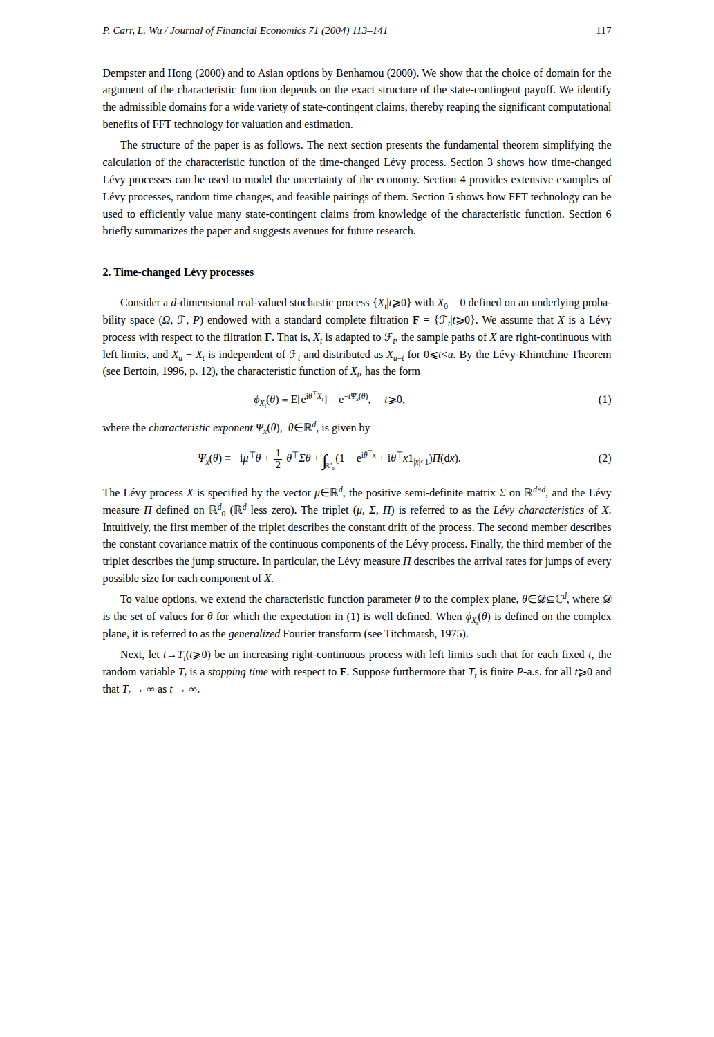P. Carr, L. Wu / Journal of Financial Economics 71 (2004) 113–141 117
Dempster and Hong (2000) and to Asian options by Benhamou (2000). We show that the choice of domain for the argument of the characteristic function depends on the exact structure of the state-contingent payoff. We identify the admissible domains for a wide variety of state-contingent claims, thereby reaping the significant computational benefits of FFT technology for valuation and estimation.
The structure of the paper is as follows. The next section presents the fundamental theorem simplifying the calculation of the characteristic function of the time-changed Lévy process. Section 3 shows how time-changed Lévy processes can be used to model the uncertainty of the economy. Section 4 provides extensive examples of Lévy processes, random time changes, and feasible pairings of them. Section 5 shows how FFT technology can be used to efficiently value many state-contingent claims from knowledge of the characteristic function. Section 6 briefly summarizes the paper and suggests avenues for future research.
2. Time-changed Lévy processes
Consider a d-dimensional real-valued stochastic process {Xt|t⩾0} with X0 = 0 defined on an underlying probability space (Ω, ℱ, P) endowed with a standard complete filtration F = {ℱt|t⩾0}. We assume that X is a Lévy process with respect to the filtration F. That is, Xt is adapted to ℱt, the sample paths of X are right-continuous with left limits, and Xu − Xt is independent of ℱt and distributed as Xu−t for 0⩽t<u. By the Lévy-Khintchine Theorem (see Bertoin, 1996, p. 12), the characteristic function of Xt, has the form
ϕXt(θ) ≡ E[eiθ⊤Xt] = e−tΨx(θ), t⩾0, (1)
where the characteristic exponent Ψx(θ), θ∈ℝd, is given by
Ψx(θ) ≡ −iμ⊤θ + 12 θ⊤Σθ + ∫ℝd0(1 − eiθ⊤x + iθ⊤x1|x|<1)Π(dx). (2)
The Lévy process X is specified by the vector μ∈ℝd, the positive semi-definite matrix Σ on ℝd×d, and the Lévy measure Π defined on ℝd0 (ℝd less zero). The triplet (μ, Σ, Π) is referred to as the Lévy characteristics of X. Intuitively, the first member of the triplet describes the constant drift of the process. The second member describes the constant covariance matrix of the continuous components of the Lévy process. Finally, the third member of the triplet describes the jump structure. In particular, the Lévy measure Π describes the arrival rates for jumps of every possible size for each component of X.
To value options, we extend the characteristic function parameter θ to the complex plane, θ∈𝒟⊆ℂd, where 𝒟 is the set of values for θ for which the expectation in (1) is well defined. When ϕXt(θ) is defined on the complex plane, it is referred to as the generalized Fourier transform (see Titchmarsh, 1975).
Next, let t→Tt(t⩾0) be an increasing right-continuous process with left limits such that for each fixed t, the random variable Tt is a stopping time with respect to F. Suppose furthermore that Tt is finite P-a.s. for all t⩾0 and that Tt → ∞ as t → ∞.